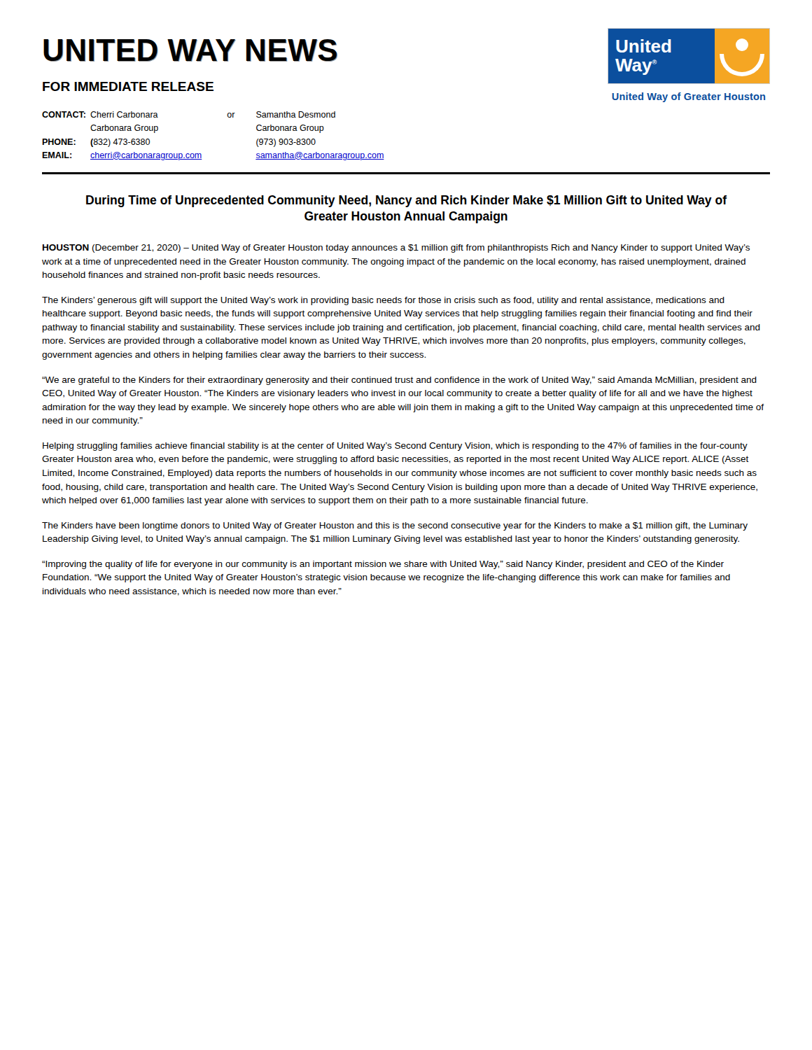UNITED WAY NEWS
FOR IMMEDIATE RELEASE
| CONTACT: | Cherri Carbonara | or | Samantha Desmond |
| | Carbonara Group | | Carbonara Group |
| PHONE: | ( 832) 473-6380 | | (973) 903-8300 |
| EMAIL: | cherri@carbonaragroup.com | | samantha@carbonaragroup.com |
United Way®
United Way of Greater Houston
During Time of Unprecedented Community Need, Nancy and Rich Kinder Make $1 Million Gift to United Way of Greater Houston Annual Campaign
HOUSTON (December 21, 2020) – United Way of Greater Houston today announces a $1 million gift from philanthropists Rich and Nancy Kinder to support United Way’s work at a time of unprecedented need in the Greater Houston community. The ongoing impact of the pandemic on the local economy, has raised unemployment, drained household finances and strained non-profit basic needs resources.
The Kinders’ generous gift will support the United Way’s work in providing basic needs for those in crisis such as food, utility and rental assistance, medications and healthcare support. Beyond basic needs, the funds will support comprehensive United Way services that help struggling families regain their financial footing and find their pathway to financial stability and sustainability. These services include job training and certification, job placement, financial coaching, child care, mental health services and more. Services are provided through a collaborative model known as United Way THRIVE, which involves more than 20 nonprofits, plus employers, community colleges, government agencies and others in helping families clear away the barriers to their success.
“We are grateful to the Kinders for their extraordinary generosity and their continued trust and confidence in the work of United Way,” said Amanda McMillian, president and CEO, United Way of Greater Houston. “The Kinders are visionary leaders who invest in our local community to create a better quality of life for all and we have the highest admiration for the way they lead by example. We sincerely hope others who are able will join them in making a gift to the United Way campaign at this unprecedented time of need in our community.”
Helping struggling families achieve financial stability is at the center of United Way’s Second Century Vision, which is responding to the 47% of families in the four-county Greater Houston area who, even before the pandemic, were struggling to afford basic necessities, as reported in the most recent United Way ALICE report. ALICE (Asset Limited, Income Constrained, Employed) data reports the numbers of households in our community whose incomes are not sufficient to cover monthly basic needs such as food, housing, child care, transportation and health care. The United Way’s Second Century Vision is building upon more than a decade of United Way THRIVE experience, which helped over 61,000 families last year alone with services to support them on their path to a more sustainable financial future.
The Kinders have been longtime donors to United Way of Greater Houston and this is the second consecutive year for the Kinders to make a $1 million gift, the Luminary Leadership Giving level, to United Way’s annual campaign. The $1 million Luminary Giving level was established last year to honor the Kinders’ outstanding generosity.
“Improving the quality of life for everyone in our community is an important mission we share with United Way,” said Nancy Kinder, president and CEO of the Kinder Foundation. “We support the United Way of Greater Houston’s strategic vision because we recognize the life-changing difference this work can make for families and individuals who need assistance, which is needed now more than ever.”